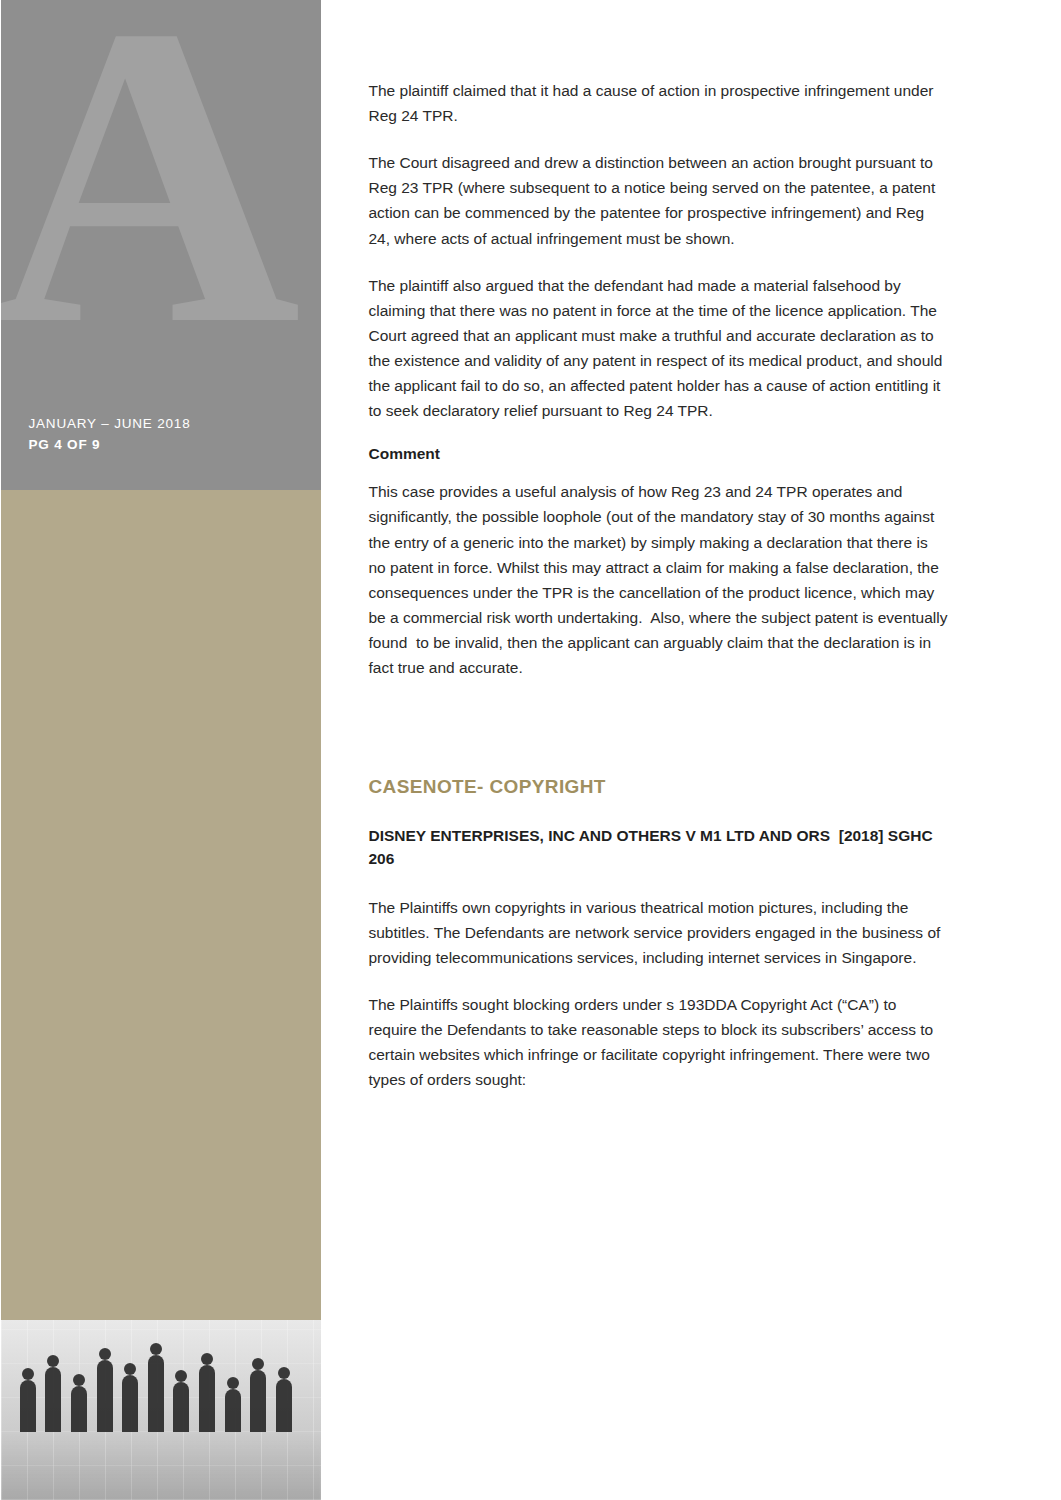A
JANUARY – JUNE 2018
PG 4 OF 9
The plaintiff claimed that it had a cause of action in prospective infringement under Reg 24 TPR.
The Court disagreed and drew a distinction between an action brought pursuant to Reg 23 TPR (where subsequent to a notice being served on the patentee, a patent action can be commenced by the patentee for prospective infringement) and Reg 24, where acts of actual infringement must be shown.
The plaintiff also argued that the defendant had made a material falsehood by claiming that there was no patent in force at the time of the licence application. The Court agreed that an applicant must make a truthful and accurate declaration as to the existence and validity of any patent in respect of its medical product, and should the applicant fail to do so, an affected patent holder has a cause of action entitling it to seek declaratory relief pursuant to Reg 24 TPR.
Comment
This case provides a useful analysis of how Reg 23 and 24 TPR operates and significantly, the possible loophole (out of the mandatory stay of 30 months against the entry of a generic into the market) by simply making a declaration that there is no patent in force. Whilst this may attract a claim for making a false declaration, the consequences under the TPR is the cancellation of the product licence, which may be a commercial risk worth undertaking. Also, where the subject patent is eventually found to be invalid, then the applicant can arguably claim that the declaration is in fact true and accurate.
CASENOTE- COPYRIGHT
DISNEY ENTERPRISES, INC AND OTHERS V M1 LTD AND ORS [2018] SGHC 206
The Plaintiffs own copyrights in various theatrical motion pictures, including the subtitles. The Defendants are network service providers engaged in the business of providing telecommunications services, including internet services in Singapore.
The Plaintiffs sought blocking orders under s 193DDA Copyright Act (“CA”) to require the Defendants to take reasonable steps to block its subscribers’ access to certain websites which infringe or facilitate copyright infringement. There were two types of orders sought: